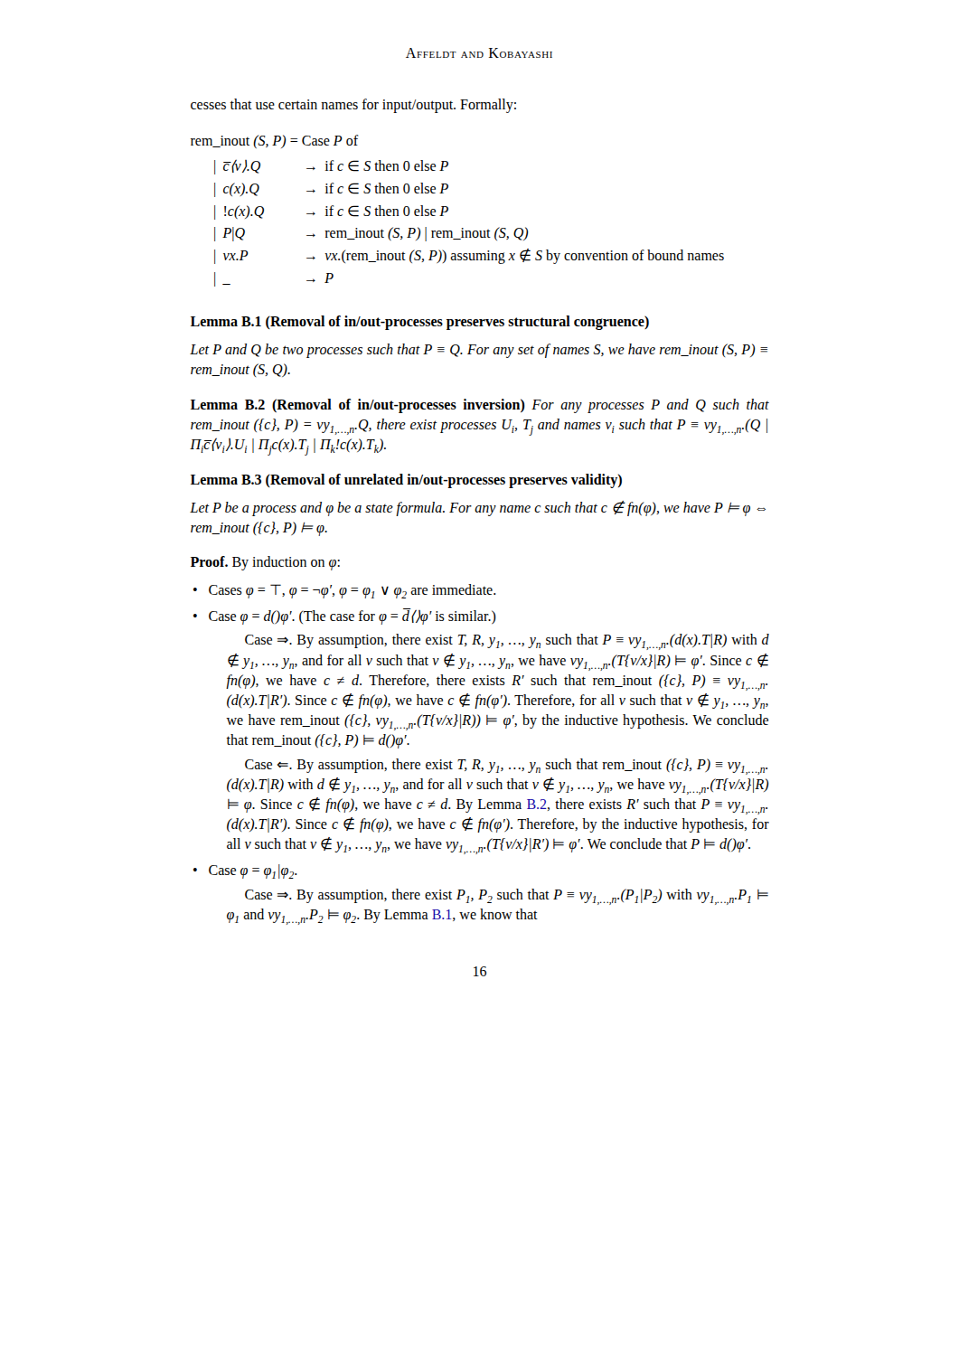Affeldt and Kobayashi
cesses that use certain names for input/output. Formally:
rem_inout (S, P) = Case P of
|c̅⟨v⟩.Q→if c ∈ S then 0 else P
|c(x).Q→if c ∈ S then 0 else P
|!c(x).Q→if c ∈ S then 0 else P
|P|Q→rem_inout (S, P) | rem_inout (S, Q)
|νx.P→νx.(rem_inout (S, P)) assuming x ∉ S by convention of bound names
|_→P
Lemma B.1 (Removal of in/out-processes preserves structural congruence)
Let P and Q be two processes such that P ≡ Q. For any set of names S, we have rem_inout (S, P) ≡ rem_inout (S, Q).
Lemma B.2 (Removal of in/out-processes inversion) For any processes P and Q such that rem_inout ({c}, P) = νy1,…,n.Q, there exist processes Ui, Tj and names vi such that P ≡ νy1,…,n.(Q | Πic̅⟨vi⟩.Ui | Πjc(x).Tj | Πk!c(x).Tk).
Lemma B.3 (Removal of unrelated in/out-processes preserves validity)
Let P be a process and φ be a state formula. For any name c such that c ∉ fn(φ), we have P ⊨ φ ⇔ rem_inout ({c}, P) ⊨ φ.
Proof. By induction on φ:
Cases φ = ⊤, φ = ¬φ′, φ = φ1 ∨ φ2 are immediate.
Case φ = d()φ′. (The case for φ = d̅⟨⟩φ′ is similar.)
Case ⇒. By assumption, there exist T, R, y1, …, yn such that P ≡ νy1,…,n.(d(x).T|R) with d ∉ y1, …, yn, and for all v such that v ∉ y1, …, yn, we have νy1,…,n.(T{v/x}|R) ⊨ φ′. Since c ∉ fn(φ), we have c ≠ d. Therefore, there exists R′ such that rem_inout ({c}, P) ≡ νy1,…,n.(d(x).T|R′). Since c ∉ fn(φ), we have c ∉ fn(φ′). Therefore, for all v such that v ∉ y1, …, yn, we have rem_inout ({c}, νy1,…,n.(T{v/x}|R)) ⊨ φ′, by the inductive hypothesis. We conclude that rem_inout ({c}, P) ⊨ d()φ′.
Case ⇐. By assumption, there exist T, R, y1, …, yn such that rem_inout ({c}, P) ≡ νy1,…,n.(d(x).T|R) with d ∉ y1, …, yn, and for all v such that v ∉ y1, …, yn, we have νy1,…,n.(T{v/x}|R) ⊨ φ. Since c ∉ fn(φ), we have c ≠ d. By Lemma B.2, there exists R′ such that P ≡ νy1,…,n.(d(x).T|R′). Since c ∉ fn(φ), we have c ∉ fn(φ′). Therefore, by the inductive hypothesis, for all v such that v ∉ y1, …, yn, we have νy1,…,n.(T{v/x}|R′) ⊨ φ′. We conclude that P ⊨ d()φ′.
Case φ = φ1|φ2.
Case ⇒. By assumption, there exist P1, P2 such that P ≡ νy1,…,n.(P1|P2) with νy1,…,n.P1 ⊨ φ1 and νy1,…,n.P2 ⊨ φ2. By Lemma B.1, we know that
16